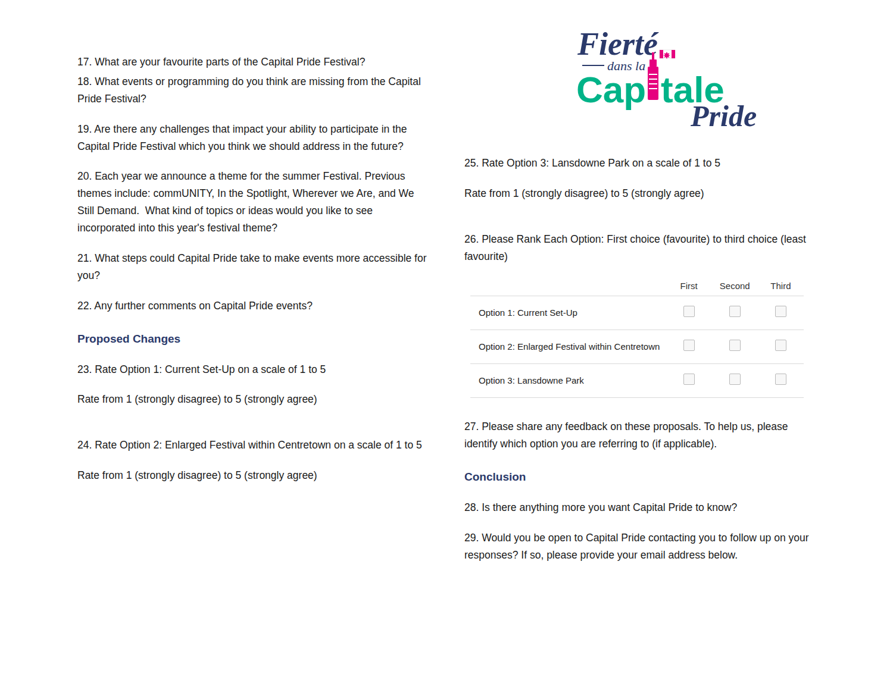Fierté dans la Cap tale Pride
17. What are your favourite parts of the Capital Pride Festival?
18. What events or programming do you think are missing from the Capital Pride Festival?
19. Are there any challenges that impact your ability to participate in the Capital Pride Festival which you think we should address in the future?
20. Each year we announce a theme for the summer Festival. Previous themes include: commUNITY, In the Spotlight, Wherever we Are, and We Still Demand. What kind of topics or ideas would you like to see incorporated into this year's festival theme?
21. What steps could Capital Pride take to make events more accessible for you?
22. Any further comments on Capital Pride events?
Proposed Changes
23. Rate Option 1: Current Set-Up on a scale of 1 to 5
Rate from 1 (strongly disagree) to 5 (strongly agree)
24. Rate Option 2: Enlarged Festival within Centretown on a scale of 1 to 5
Rate from 1 (strongly disagree) to 5 (strongly agree)
25. Rate Option 3: Lansdowne Park on a scale of 1 to 5
Rate from 1 (strongly disagree) to 5 (strongly agree)
26. Please Rank Each Option: First choice (favourite) to third choice (least favourite)
| | First | Second | Third |
| --- | --- | --- | --- |
| Option 1: Current Set-Up | | | |
| Option 2: Enlarged Festival within Centretown | | | |
| Option 3: Lansdowne Park | | | |
27. Please share any feedback on these proposals. To help us, please identify which option you are referring to (if applicable).
Conclusion
28. Is there anything more you want Capital Pride to know?
29. Would you be open to Capital Pride contacting you to follow up on your responses? If so, please provide your email address below.